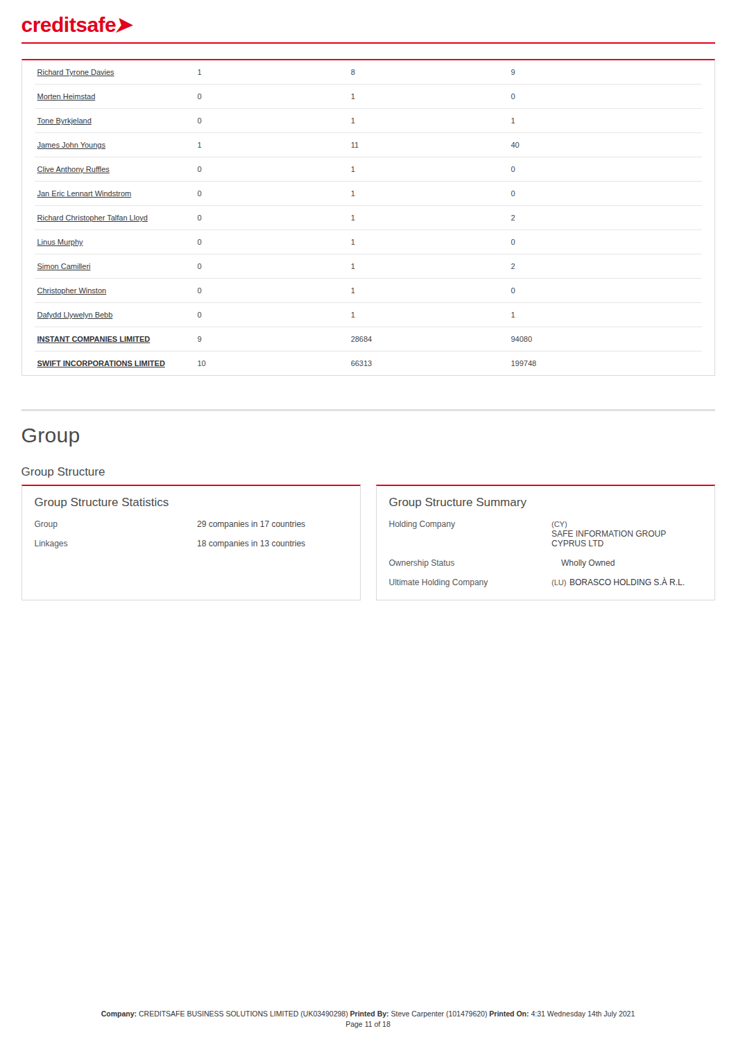creditsafe➤
| Richard Tyrone Davies | 1 | 8 | 9 |
| Morten Heimstad | 0 | 1 | 0 |
| Tone Byrkjeland | 0 | 1 | 1 |
| James John Youngs | 1 | 11 | 40 |
| Clive Anthony Ruffles | 0 | 1 | 0 |
| Jan Eric Lennart Windstrom | 0 | 1 | 0 |
| Richard Christopher Talfan Lloyd | 0 | 1 | 2 |
| Linus Murphy | 0 | 1 | 0 |
| Simon Camilleri | 0 | 1 | 2 |
| Christopher Winston | 0 | 1 | 0 |
| Dafydd Llywelyn Bebb | 0 | 1 | 1 |
| INSTANT COMPANIES LIMITED | 9 | 28684 | 94080 |
| SWIFT INCORPORATIONS LIMITED | 10 | 66313 | 199748 |
Group
Group Structure
Group Structure Statistics
Group
29 companies in 17 countries
Linkages
18 companies in 13 countries
Group Structure Summary
Holding Company
(CY) SAFE INFORMATION GROUP CYPRUS LTD
Ownership Status
Wholly Owned
Ultimate Holding Company
(LU) BORASCO HOLDING S.À R.L.
Company: CREDITSAFE BUSINESS SOLUTIONS LIMITED (UK03490298) Printed By: Steve Carpenter (101479620) Printed On: 4:31 Wednesday 14th July 2021
Page 11 of 18